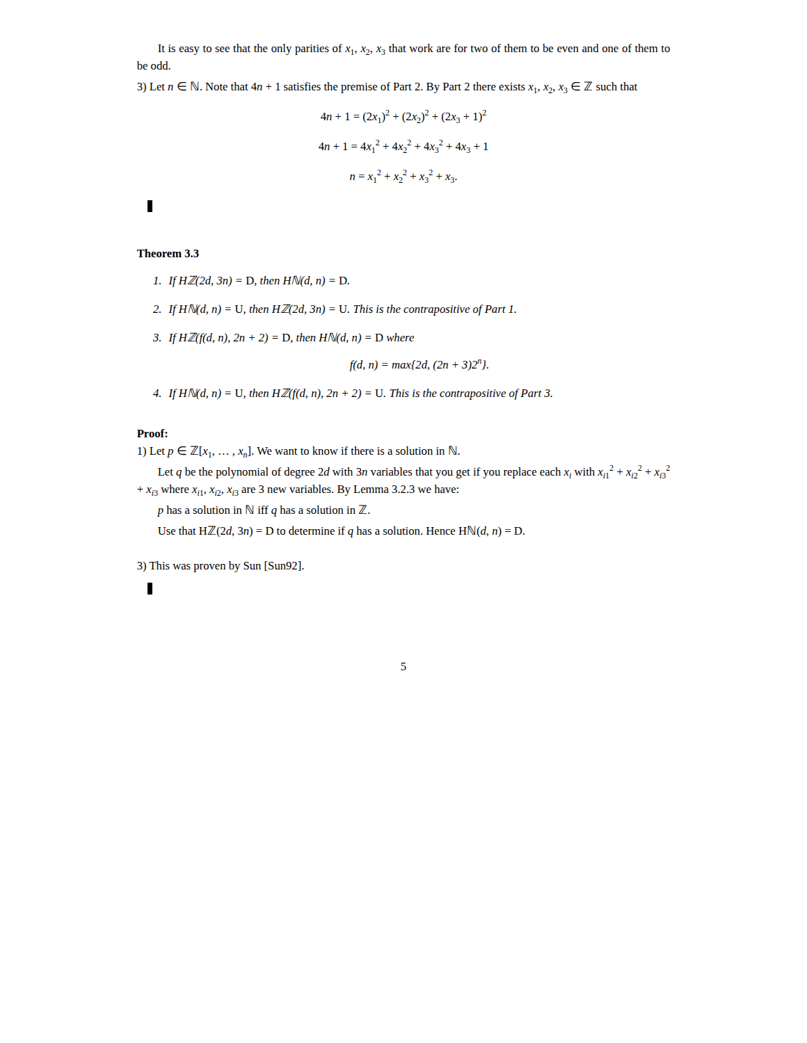It is easy to see that the only parities of x1, x2, x3 that work are for two of them to be even and one of them to be odd.
3) Let n ∈ ℕ. Note that 4n + 1 satisfies the premise of Part 2. By Part 2 there exists x1, x2, x3 ∈ ℤ such that
4n + 1 = (2x1)2 + (2x2)2 + (2x3 + 1)2
4n + 1 = 4x12 + 4x22 + 4x32 + 4x3 + 1
n = x12 + x22 + x32 + x3.
Theorem 3.3
If Hℤ(2d, 3n) = D, then Hℕ(d, n) = D.
If Hℕ(d, n) = U, then Hℤ(2d, 3n) = U. This is the contrapositive of Part 1.
If Hℤ(f(d, n), 2n + 2) = D, then Hℕ(d, n) = D where
f(d, n) = max{2d, (2n + 3)2n}.
If Hℕ(d, n) = U, then Hℤ(f(d, n), 2n + 2) = U. This is the contrapositive of Part 3.
Proof:
1) Let p ∈ ℤ[x1, … , xn]. We want to know if there is a solution in ℕ.
Let q be the polynomial of degree 2d with 3n variables that you get if you replace each xi with xi12 + xi22 + xi32 + xi3 where xi1, xi2, xi3 are 3 new variables. By Lemma 3.2.3 we have:
p has a solution in ℕ iff q has a solution in ℤ.
Use that Hℤ(2d, 3n) = D to determine if q has a solution. Hence Hℕ(d, n) = D.
3) This was proven by Sun [Sun92].
5